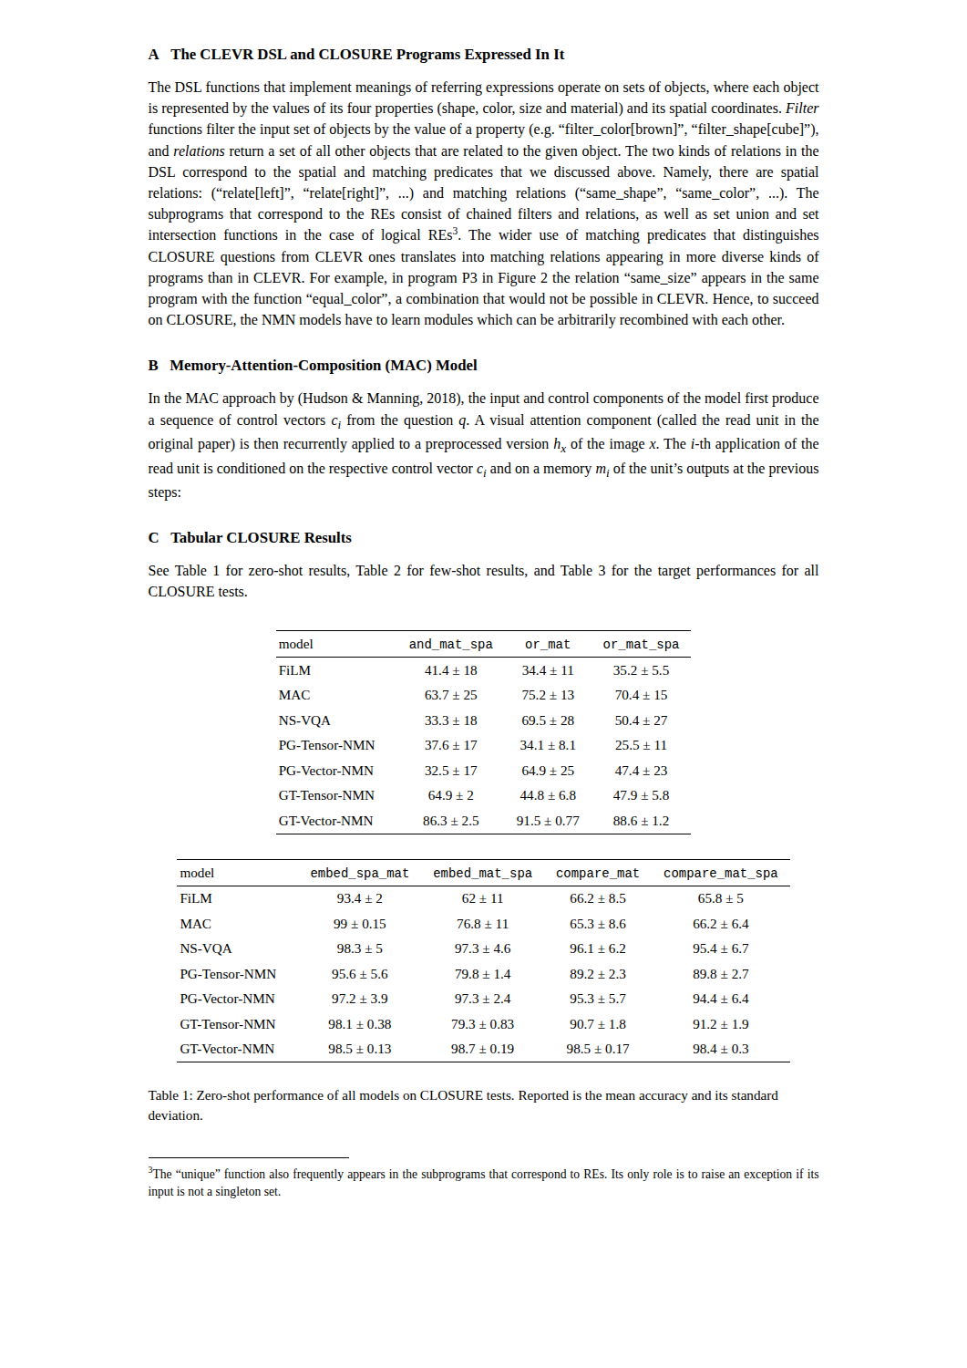A The CLEVR DSL and CLOSURE Programs Expressed In It
The DSL functions that implement meanings of referring expressions operate on sets of objects, where each object is represented by the values of its four properties (shape, color, size and material) and its spatial coordinates. Filter functions filter the input set of objects by the value of a property (e.g. “filter_color[brown]”, “filter_shape[cube]”), and relations return a set of all other objects that are related to the given object. The two kinds of relations in the DSL correspond to the spatial and matching predicates that we discussed above. Namely, there are spatial relations: (“relate[left]”, “relate[right]”, ...) and matching relations (“same_shape”, “same_color”, ...). The subprograms that correspond to the REs consist of chained filters and relations, as well as set union and set intersection functions in the case of logical REs3. The wider use of matching predicates that distinguishes CLOSURE questions from CLEVR ones translates into matching relations appearing in more diverse kinds of programs than in CLEVR. For example, in program P3 in Figure 2 the relation “same_size” appears in the same program with the function “equal_color”, a combination that would not be possible in CLEVR. Hence, to succeed on CLOSURE, the NMN models have to learn modules which can be arbitrarily recombined with each other.
B Memory-Attention-Composition (MAC) Model
In the MAC approach by (Hudson & Manning, 2018), the input and control components of the model first produce a sequence of control vectors ci from the question q. A visual attention component (called the read unit in the original paper) is then recurrently applied to a preprocessed version hx of the image x. The i-th application of the read unit is conditioned on the respective control vector ci and on a memory mi of the unit’s outputs at the previous steps:
C Tabular CLOSURE Results
See Table 1 for zero-shot results, Table 2 for few-shot results, and Table 3 for the target performances for all CLOSURE tests.
| model | and_mat_spa | or_mat | or_mat_spa |
| --- | --- | --- | --- |
| FiLM | 41.4 ± 18 | 34.4 ± 11 | 35.2 ± 5.5 |
| MAC | 63.7 ± 25 | 75.2 ± 13 | 70.4 ± 15 |
| NS-VQA | 33.3 ± 18 | 69.5 ± 28 | 50.4 ± 27 |
| PG-Tensor-NMN | 37.6 ± 17 | 34.1 ± 8.1 | 25.5 ± 11 |
| PG-Vector-NMN | 32.5 ± 17 | 64.9 ± 25 | 47.4 ± 23 |
| GT-Tensor-NMN | 64.9 ± 2 | 44.8 ± 6.8 | 47.9 ± 5.8 |
| GT-Vector-NMN | 86.3 ± 2.5 | 91.5 ± 0.77 | 88.6 ± 1.2 |
| model | embed_spa_mat | embed_mat_spa | compare_mat | compare_mat_spa |
| --- | --- | --- | --- | --- |
| FiLM | 93.4 ± 2 | 62 ± 11 | 66.2 ± 8.5 | 65.8 ± 5 |
| MAC | 99 ± 0.15 | 76.8 ± 11 | 65.3 ± 8.6 | 66.2 ± 6.4 |
| NS-VQA | 98.3 ± 5 | 97.3 ± 4.6 | 96.1 ± 6.2 | 95.4 ± 6.7 |
| PG-Tensor-NMN | 95.6 ± 5.6 | 79.8 ± 1.4 | 89.2 ± 2.3 | 89.8 ± 2.7 |
| PG-Vector-NMN | 97.2 ± 3.9 | 97.3 ± 2.4 | 95.3 ± 5.7 | 94.4 ± 6.4 |
| GT-Tensor-NMN | 98.1 ± 0.38 | 79.3 ± 0.83 | 90.7 ± 1.8 | 91.2 ± 1.9 |
| GT-Vector-NMN | 98.5 ± 0.13 | 98.7 ± 0.19 | 98.5 ± 0.17 | 98.4 ± 0.3 |
Table 1: Zero-shot performance of all models on CLOSURE tests. Reported is the mean accuracy and its standard deviation.
3The “unique” function also frequently appears in the subprograms that correspond to REs. Its only role is to raise an exception if its input is not a singleton set.